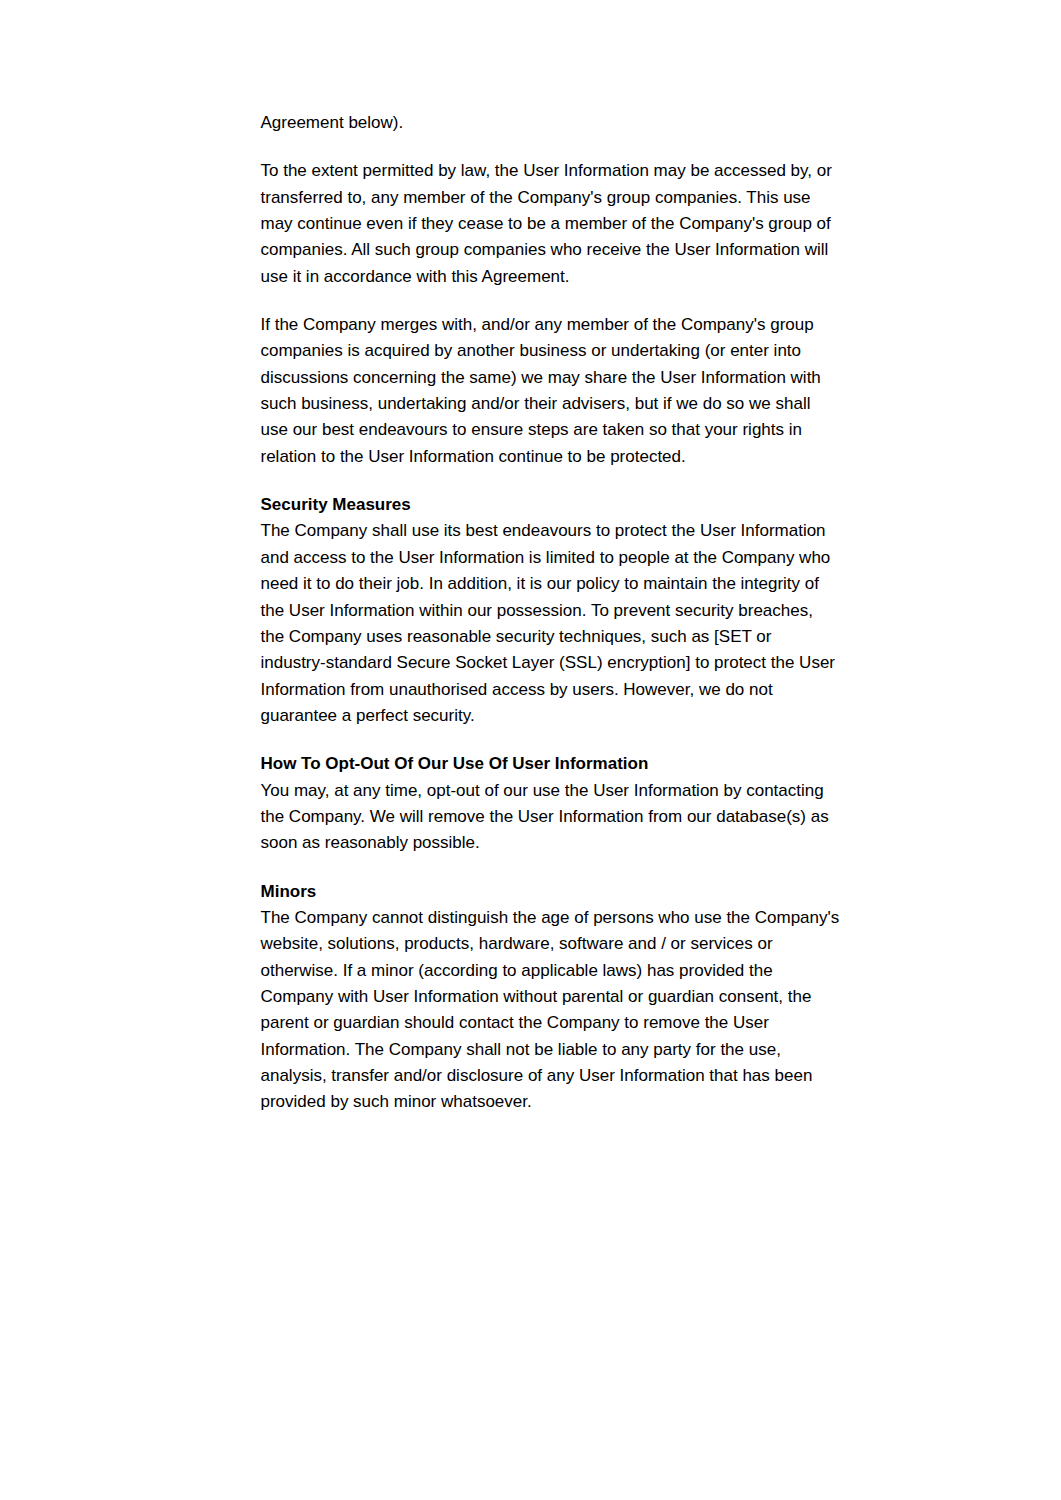Agreement below).
To the extent permitted by law, the User Information may be accessed by, or transferred to, any member of the Company's group companies. This use may continue even if they cease to be a member of the Company's group of companies. All such group companies who receive the User Information will use it in accordance with this Agreement.
If the Company merges with, and/or any member of the Company's group companies is acquired by another business or undertaking (or enter into discussions concerning the same) we may share the User Information with such business, undertaking and/or their advisers, but if we do so we shall use our best endeavours to ensure steps are taken so that your rights in relation to the User Information continue to be protected.
Security Measures
The Company shall use its best endeavours to protect the User Information and access to the User Information is limited to people at the Company who need it to do their job. In addition, it is our policy to maintain the integrity of the User Information within our possession. To prevent security breaches, the Company uses reasonable security techniques, such as [SET or industry-standard Secure Socket Layer (SSL) encryption] to protect the User Information from unauthorised access by users. However, we do not guarantee a perfect security.
How To Opt-Out Of Our Use Of User Information
You may, at any time, opt-out of our use the User Information by contacting the Company. We will remove the User Information from our database(s) as soon as reasonably possible.
Minors
The Company cannot distinguish the age of persons who use the Company's website, solutions, products, hardware, software and / or services or otherwise. If a minor (according to applicable laws) has provided the Company with User Information without parental or guardian consent, the parent or guardian should contact the Company to remove the User Information. The Company shall not be liable to any party for the use, analysis, transfer and/or disclosure of any User Information that has been provided by such minor whatsoever.